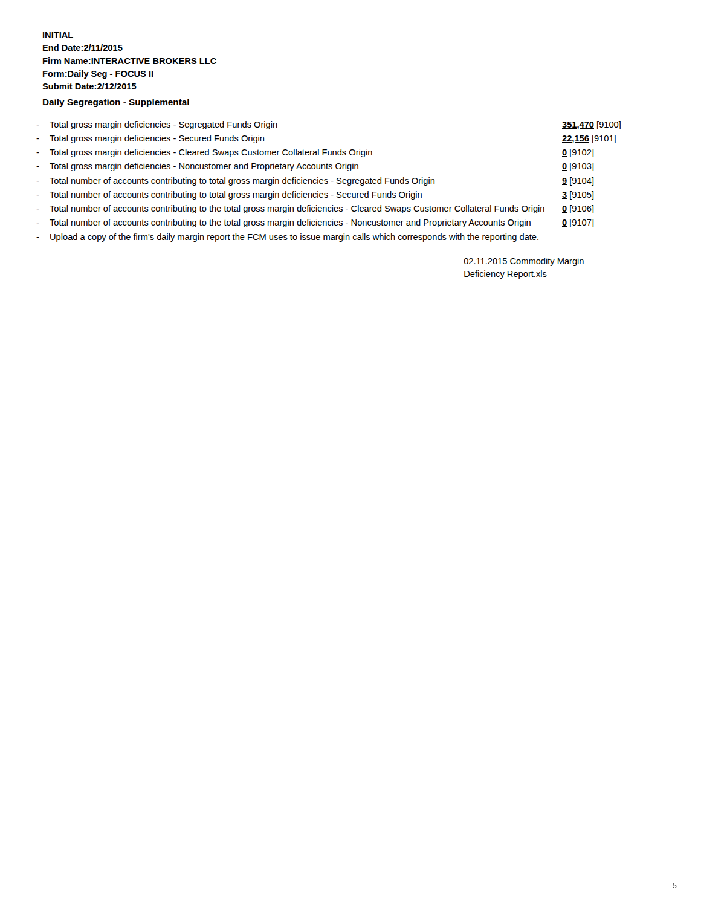INITIAL
End Date:2/11/2015
Firm Name:INTERACTIVE BROKERS LLC
Form:Daily Seg - FOCUS II
Submit Date:2/12/2015
Daily Segregation - Supplemental
| - | Total gross margin deficiencies - Segregated Funds Origin | 351,470 [9100] |
| - | Total gross margin deficiencies - Secured Funds Origin | 22,156 [9101] |
| - | Total gross margin deficiencies - Cleared Swaps Customer Collateral Funds Origin | 0 [9102] |
| - | Total gross margin deficiencies - Noncustomer and Proprietary Accounts Origin | 0 [9103] |
| - | Total number of accounts contributing to total gross margin deficiencies - Segregated Funds Origin | 9 [9104] |
| - | Total number of accounts contributing to total gross margin deficiencies - Secured Funds Origin | 3 [9105] |
| - | Total number of accounts contributing to the total gross margin deficiencies - Cleared Swaps Customer Collateral Funds Origin | 0 [9106] |
| - | Total number of accounts contributing to the total gross margin deficiencies - Noncustomer and Proprietary Accounts Origin | 0 [9107] |
| - | Upload a copy of the firm's daily margin report the FCM uses to issue margin calls which corresponds with the reporting date. | |
02.11.2015 Commodity Margin Deficiency Report.xls
5